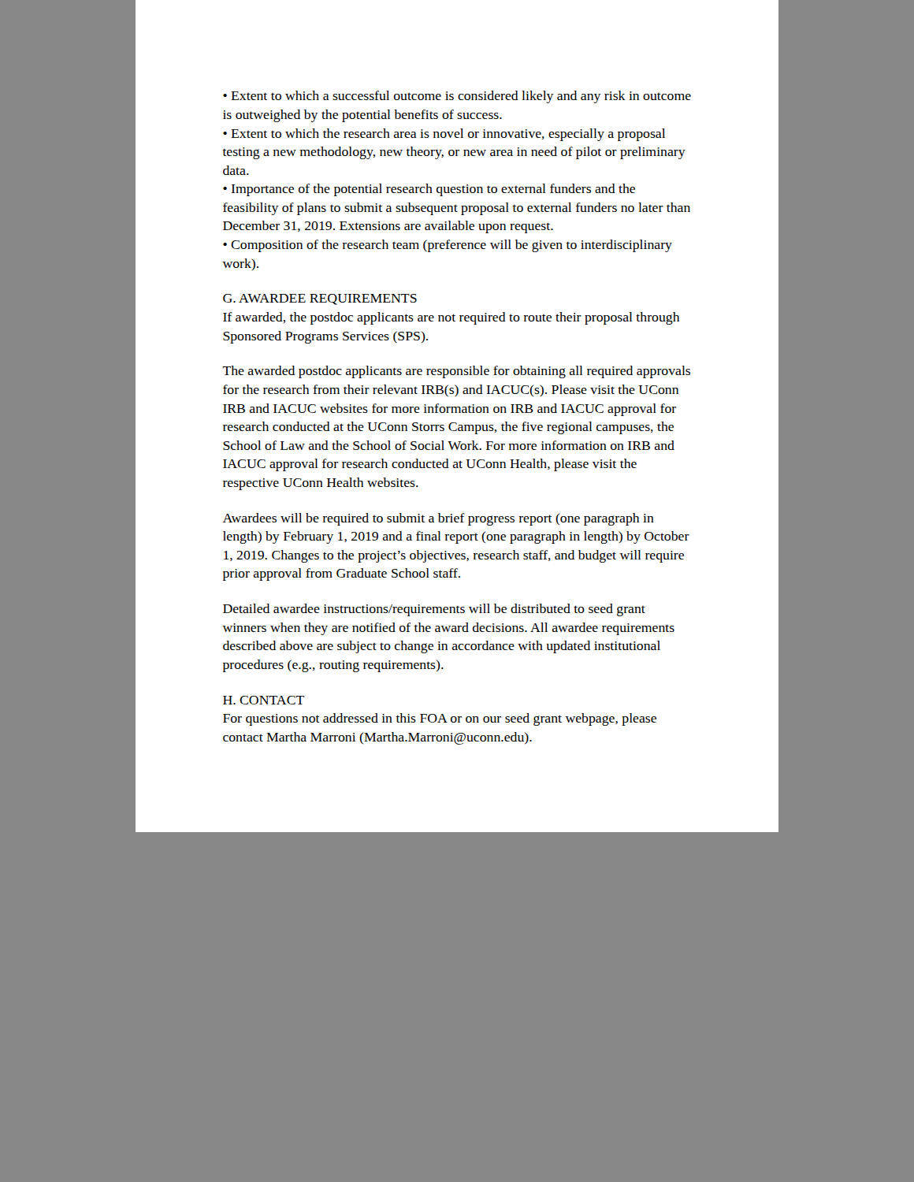• Extent to which a successful outcome is considered likely and any risk in outcome is outweighed by the potential benefits of success.
• Extent to which the research area is novel or innovative, especially a proposal testing a new methodology, new theory, or new area in need of pilot or preliminary data.
• Importance of the potential research question to external funders and the feasibility of plans to submit a subsequent proposal to external funders no later than December 31, 2019. Extensions are available upon request.
• Composition of the research team (preference will be given to interdisciplinary work).
G. AWARDEE REQUIREMENTS
If awarded, the postdoc applicants are not required to route their proposal through Sponsored Programs Services (SPS).
The awarded postdoc applicants are responsible for obtaining all required approvals for the research from their relevant IRB(s) and IACUC(s). Please visit the UConn IRB and IACUC websites for more information on IRB and IACUC approval for research conducted at the UConn Storrs Campus, the five regional campuses, the School of Law and the School of Social Work. For more information on IRB and IACUC approval for research conducted at UConn Health, please visit the respective UConn Health websites.
Awardees will be required to submit a brief progress report (one paragraph in length) by February 1, 2019 and a final report (one paragraph in length) by October 1, 2019. Changes to the project’s objectives, research staff, and budget will require prior approval from Graduate School staff.
Detailed awardee instructions/requirements will be distributed to seed grant winners when they are notified of the award decisions. All awardee requirements described above are subject to change in accordance with updated institutional procedures (e.g., routing requirements).
H. CONTACT
For questions not addressed in this FOA or on our seed grant webpage, please contact Martha Marroni (Martha.Marroni@uconn.edu).